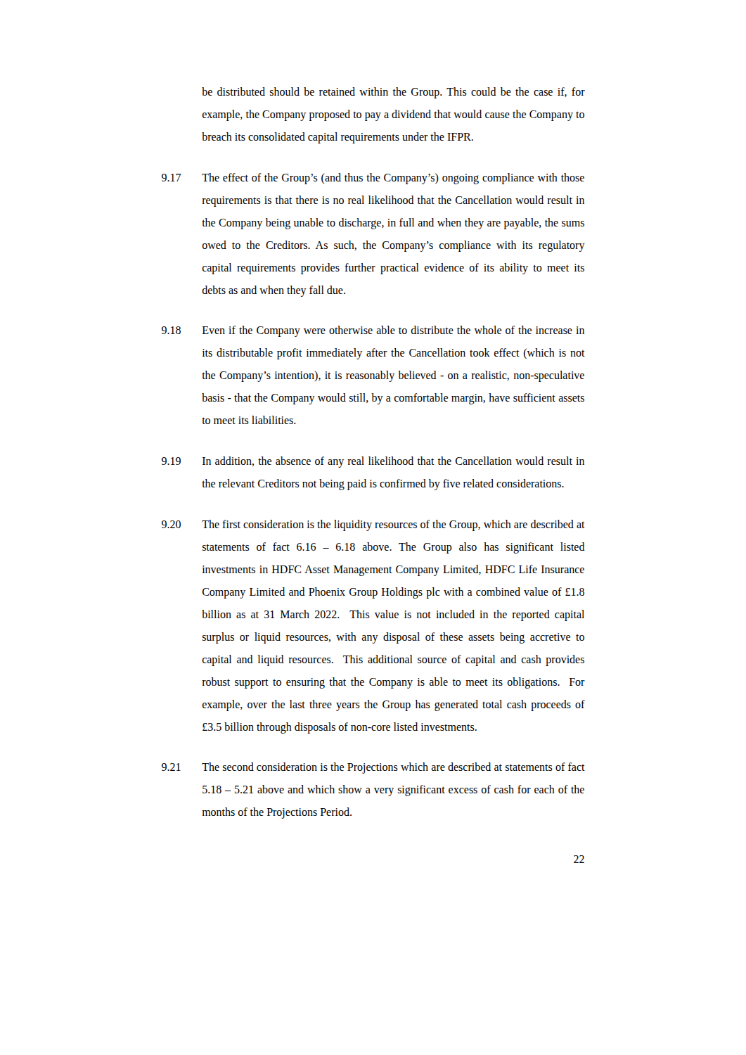be distributed should be retained within the Group. This could be the case if, for example, the Company proposed to pay a dividend that would cause the Company to breach its consolidated capital requirements under the IFPR.
9.17
The effect of the Group’s (and thus the Company’s) ongoing compliance with those requirements is that there is no real likelihood that the Cancellation would result in the Company being unable to discharge, in full and when they are payable, the sums owed to the Creditors. As such, the Company’s compliance with its regulatory capital requirements provides further practical evidence of its ability to meet its debts as and when they fall due.
9.18
Even if the Company were otherwise able to distribute the whole of the increase in its distributable profit immediately after the Cancellation took effect (which is not the Company’s intention), it is reasonably believed - on a realistic, non-speculative basis - that the Company would still, by a comfortable margin, have sufficient assets to meet its liabilities.
9.19
In addition, the absence of any real likelihood that the Cancellation would result in the relevant Creditors not being paid is confirmed by five related considerations.
9.20
The first consideration is the liquidity resources of the Group, which are described at statements of fact 6.16 – 6.18 above. The Group also has significant listed investments in HDFC Asset Management Company Limited, HDFC Life Insurance Company Limited and Phoenix Group Holdings plc with a combined value of £1.8 billion as at 31 March 2022. This value is not included in the reported capital surplus or liquid resources, with any disposal of these assets being accretive to capital and liquid resources. This additional source of capital and cash provides robust support to ensuring that the Company is able to meet its obligations. For example, over the last three years the Group has generated total cash proceeds of £3.5 billion through disposals of non-core listed investments.
9.21
The second consideration is the Projections which are described at statements of fact 5.18 – 5.21 above and which show a very significant excess of cash for each of the months of the Projections Period.
22